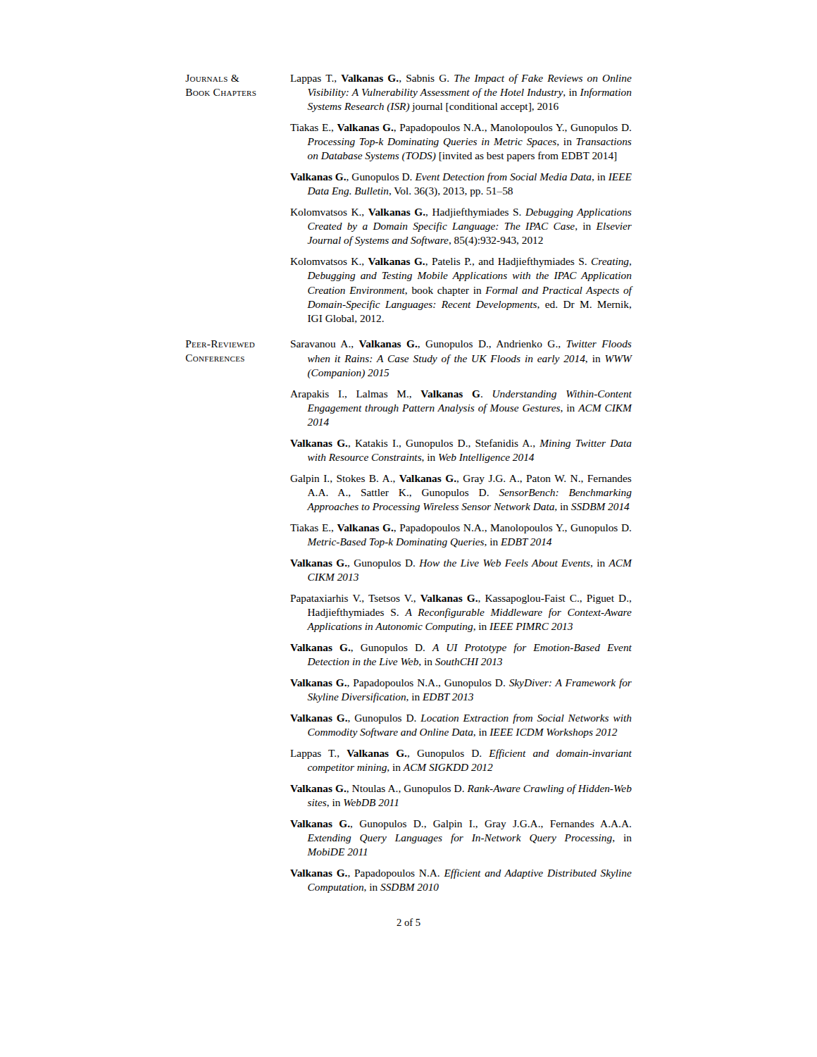| Journals & Book Chapters | Lappas T., Valkanas G. , Sabnis G. The Impact of Fake Reviews on Online Visibility: A Vulnerability Assessment of the Hotel Industry , in Information Systems Research (ISR) journal [conditional accept], 2016 Tiakas E., Valkanas G. , Papadopoulos N.A., Manolopoulos Y., Gunopulos D. Processing Top-k Dominating Queries in Metric Spaces , in Transactions on Database Systems (TODS) [invited as best papers from EDBT 2014] Valkanas G. , Gunopulos D. Event Detection from Social Media Data , in IEEE Data Eng. Bulletin , Vol. 36(3), 2013, pp. 51–58 Kolomvatsos K., Valkanas G. , Hadjiefthymiades S. Debugging Applications Created by a Domain Specific Language: The IPAC Case , in Elsevier Journal of Systems and Software , 85(4):932-943, 2012 Kolomvatsos K., Valkanas G. , Patelis P., and Hadjiefthymiades S. Creating, Debugging and Testing Mobile Applications with the IPAC Application Creation Environment , book chapter in Formal and Practical Aspects of Domain-Specific Languages: Recent Developments , ed. Dr M. Mernik, IGI Global, 2012. |
| Peer-Reviewed Conferences | Saravanou A., Valkanas G. , Gunopulos D., Andrienko G., Twitter Floods when it Rains: A Case Study of the UK Floods in early 2014 , in WWW (Companion) 2015 Arapakis I., Lalmas M., Valkanas G . Understanding Within-Content Engagement through Pattern Analysis of Mouse Gestures , in ACM CIKM 2014 Valkanas G. , Katakis I., Gunopulos D., Stefanidis A., Mining Twitter Data with Resource Constraints , in Web Intelligence 2014 Galpin I., Stokes B. A., Valkanas G. , Gray J.G. A., Paton W. N., Fernandes A.A. A., Sattler K., Gunopulos D. SensorBench: Benchmarking Approaches to Processing Wireless Sensor Network Data , in SSDBM 2014 Tiakas E., Valkanas G. , Papadopoulos N.A., Manolopoulos Y., Gunopulos D. Metric-Based Top-k Dominating Queries , in EDBT 2014 Valkanas G. , Gunopulos D. How the Live Web Feels About Events , in ACM CIKM 2013 Papataxiarhis V., Tsetsos V., Valkanas G. , Kassapoglou-Faist C., Piguet D., Hadjiefthymiades S. A Reconfigurable Middleware for Context-Aware Applications in Autonomic Computing , in IEEE PIMRC 2013 Valkanas G. , Gunopulos D. A UI Prototype for Emotion-Based Event Detection in the Live Web , in SouthCHI 2013 Valkanas G. , Papadopoulos N.A., Gunopulos D. SkyDiver: A Framework for Skyline Diversification , in EDBT 2013 Valkanas G. , Gunopulos D. Location Extraction from Social Networks with Commodity Software and Online Data , in IEEE ICDM Workshops 2012 Lappas T., Valkanas G. , Gunopulos D. Efficient and domain-invariant competitor mining , in ACM SIGKDD 2012 Valkanas G. , Ntoulas A., Gunopulos D. Rank-Aware Crawling of Hidden-Web sites , in WebDB 2011 Valkanas G. , Gunopulos D., Galpin I., Gray J.G.A., Fernandes A.A.A. Extending Query Languages for In-Network Query Processing , in MobiDE 2011 Valkanas G. , Papadopoulos N.A. Efficient and Adaptive Distributed Skyline Computation , in SSDBM 2010 |
2 of 5